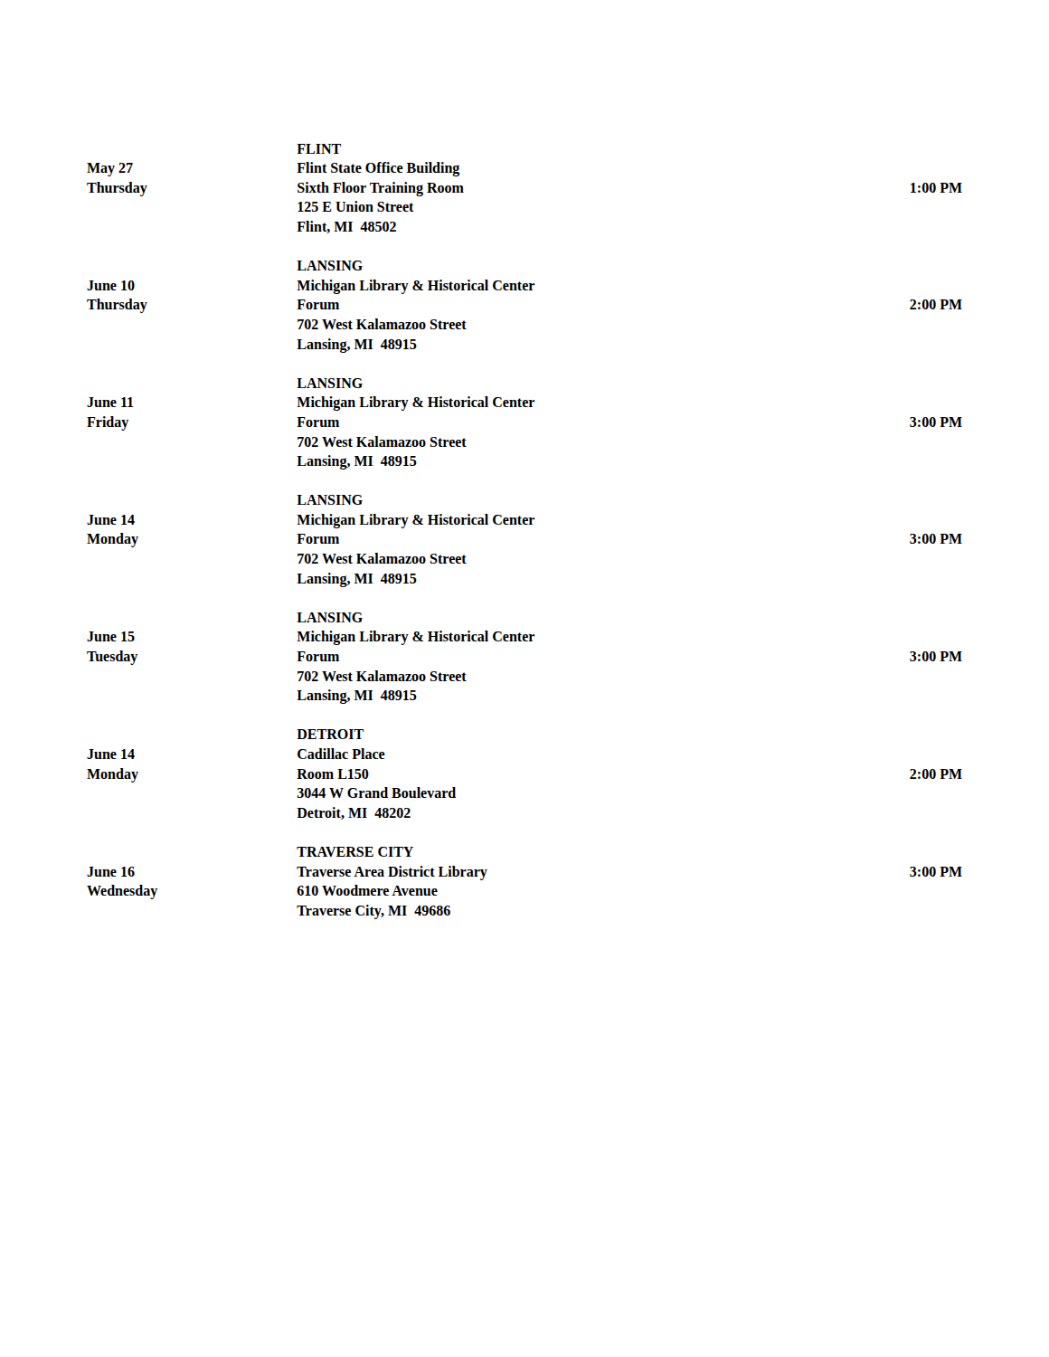| | FLINT | |
| May 27 | Flint State Office Building | |
| Thursday | Sixth Floor Training Room | 1:00 PM |
| | 125 E Union Street | |
| | Flint, MI 48502 | |
| | LANSING | |
| June 10 | Michigan Library & Historical Center | |
| Thursday | Forum | 2:00 PM |
| | 702 West Kalamazoo Street | |
| | Lansing, MI 48915 | |
| | LANSING | |
| June 11 | Michigan Library & Historical Center | |
| Friday | Forum | 3:00 PM |
| | 702 West Kalamazoo Street | |
| | Lansing, MI 48915 | |
| | LANSING | |
| June 14 | Michigan Library & Historical Center | |
| Monday | Forum | 3:00 PM |
| | 702 West Kalamazoo Street | |
| | Lansing, MI 48915 | |
| | LANSING | |
| June 15 | Michigan Library & Historical Center | |
| Tuesday | Forum | 3:00 PM |
| | 702 West Kalamazoo Street | |
| | Lansing, MI 48915 | |
| | DETROIT | |
| June 14 | Cadillac Place | |
| Monday | Room L150 | 2:00 PM |
| | 3044 W Grand Boulevard | |
| | Detroit, MI 48202 | |
| | TRAVERSE CITY | |
| June 16 | Traverse Area District Library | 3:00 PM |
| Wednesday | 610 Woodmere Avenue | |
| | Traverse City, MI 49686 | |